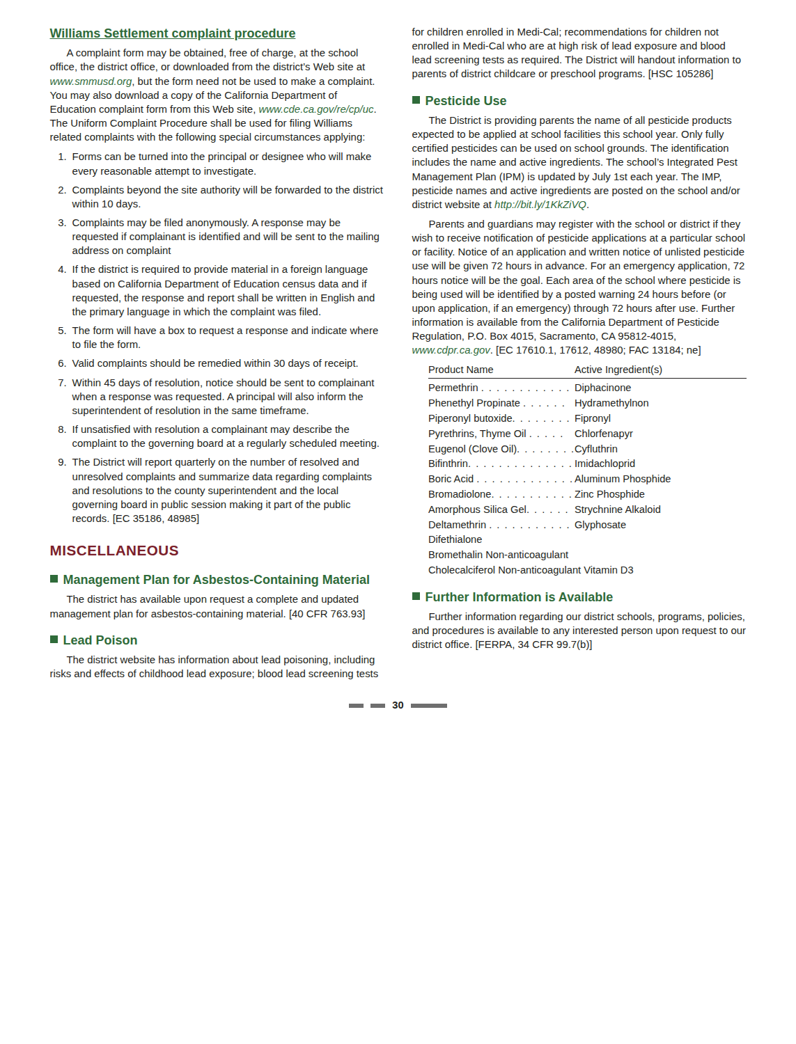Williams Settlement complaint procedure
A complaint form may be obtained, free of charge, at the school office, the district office, or downloaded from the district’s Web site at www.smmusd.org, but the form need not be used to make a complaint. You may also download a copy of the California Department of Education complaint form from this Web site, www.cde.ca.gov/re/cp/uc. The Uniform Complaint Procedure shall be used for filing Williams related complaints with the following special circumstances applying:
Forms can be turned into the principal or designee who will make every reasonable attempt to investigate.
Complaints beyond the site authority will be forwarded to the district within 10 days.
Complaints may be filed anonymously. A response may be requested if complainant is identified and will be sent to the mailing address on complaint
If the district is required to provide material in a foreign language based on California Department of Education census data and if requested, the response and report shall be written in English and the primary language in which the complaint was filed.
The form will have a box to request a response and indicate where to file the form.
Valid complaints should be remedied within 30 days of receipt.
Within 45 days of resolution, notice should be sent to complainant when a response was requested. A principal will also inform the superintendent of resolution in the same timeframe.
If unsatisfied with resolution a complainant may describe the complaint to the governing board at a regularly scheduled meeting.
The District will report quarterly on the number of resolved and unresolved complaints and summarize data regarding complaints and resolutions to the county superintendent and the local governing board in public session making it part of the public records. [EC 35186, 48985]
MISCELLANEOUS
Management Plan for Asbestos-Containing Material
The district has available upon request a complete and updated management plan for asbestos-containing material. [40 CFR 763.93]
Lead Poison
The district website has information about lead poisoning, including risks and effects of childhood lead exposure; blood lead screening tests for children enrolled in Medi-Cal; recommendations for children not enrolled in Medi-Cal who are at high risk of lead exposure and blood lead screening tests as required. The District will handout information to parents of district childcare or preschool programs. [HSC 105286]
Pesticide Use
The District is providing parents the name of all pesticide products expected to be applied at school facilities this school year. Only fully certified pesticides can be used on school grounds. The identification includes the name and active ingredients. The school’s Integrated Pest Management Plan (IPM) is updated by July 1st each year. The IMP, pesticide names and active ingredients are posted on the school and/or district website at http://bit.ly/1KkZiVQ.
Parents and guardians may register with the school or district if they wish to receive notification of pesticide applications at a particular school or facility. Notice of an application and written notice of unlisted pesticide use will be given 72 hours in advance. For an emergency application, 72 hours notice will be the goal. Each area of the school where pesticide is being used will be identified by a posted warning 24 hours before (or upon application, if an emergency) through 72 hours after use. Further information is available from the California Department of Pesticide Regulation, P.O. Box 4015, Sacramento, CA 95812-4015, www.cdpr.ca.gov. [EC 17610.1, 17612, 48980; FAC 13184; ne]
Product Name Active Ingredient(s)
Permethrin . . . . . . . . . . . . . . Diphacinone
Phenethyl Propinate . . . . . . Hydramethylnon
Piperonyl butoxide. . . . . . . . Fipronyl
Pyrethrins, Thyme Oil . . . . . Chlorfenapyr
Eugenol (Clove Oil). . . . . . . . Cyfluthrin
Bifinthrin. . . . . . . . . . . . . . . Imidachloprid
Boric Acid . . . . . . . . . . . . . . Aluminum Phosphide
Bromadiolone. . . . . . . . . . . . Zinc Phosphide
Amorphous Silica Gel. . . . . . Strychnine Alkaloid
Deltamethrin . . . . . . . . . . . . Glyphosate
Difethialone
Bromethalin Non-anticoagulant
Cholecalciferol Non-anticoagulant Vitamin D3
Further Information is Available
Further information regarding our district schools, programs, policies, and procedures is available to any interested person upon request to our district office. [FERPA, 34 CFR 99.7(b)]
30